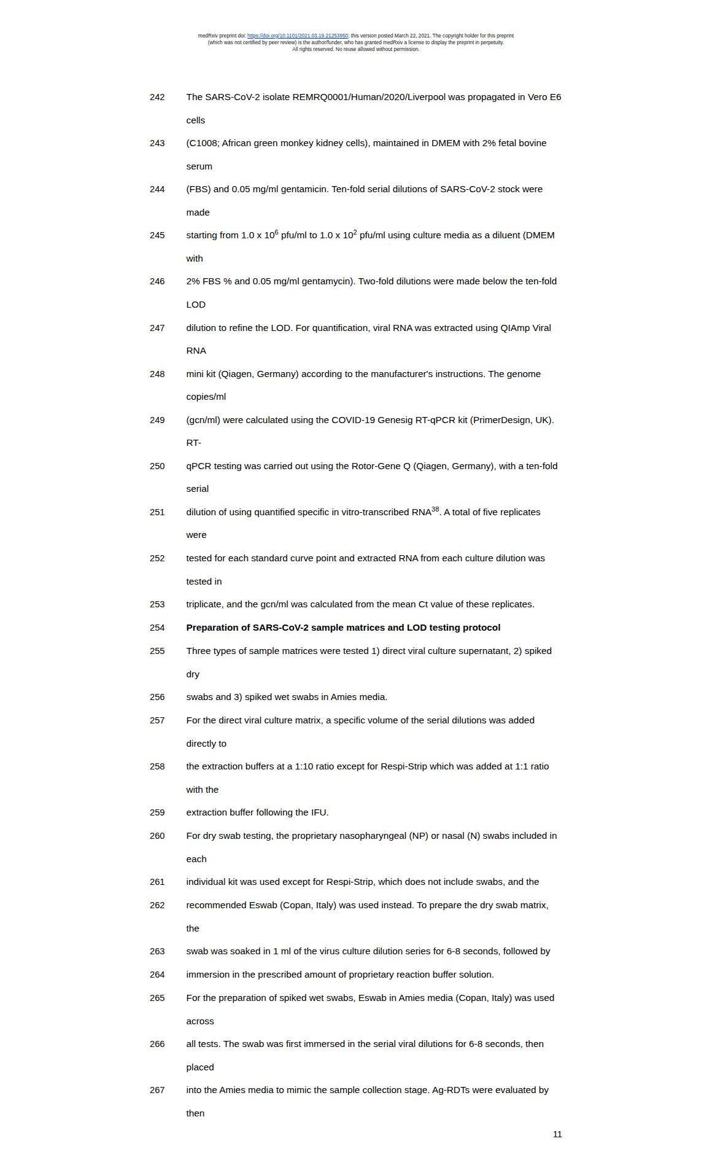medRxiv preprint doi: https://doi.org/10.1101/2021.03.19.21253950; this version posted March 22, 2021. The copyright holder for this preprint
(which was not certified by peer review) is the author/funder, who has granted medRxiv a license to display the preprint in perpetuity.
All rights reserved. No reuse allowed without permission.
242 The SARS-CoV-2 isolate REMRQ0001/Human/2020/Liverpool was propagated in Vero E6 cells
243(C1008; African green monkey kidney cells), maintained in DMEM with 2% fetal bovine serum
244(FBS) and 0.05 mg/ml gentamicin. Ten-fold serial dilutions of SARS-CoV-2 stock were made
245 starting from 1.0 x 106 pfu/ml to 1.0 x 102 pfu/ml using culture media as a diluent (DMEM with
2462% FBS % and 0.05 mg/ml gentamycin). Two-fold dilutions were made below the ten-fold LOD
247 dilution to refine the LOD. For quantification, viral RNA was extracted using QIAmp Viral RNA
248 mini kit (Qiagen, Germany) according to the manufacturer's instructions. The genome copies/ml
249(gcn/ml) were calculated using the COVID-19 Genesig RT-qPCR kit (PrimerDesign, UK). RT-
250 qPCR testing was carried out using the Rotor-Gene Q (Qiagen, Germany), with a ten-fold serial
251 dilution of using quantified specific in vitro-transcribed RNA38. A total of five replicates were
252 tested for each standard curve point and extracted RNA from each culture dilution was tested in
253 triplicate, and the gcn/ml was calculated from the mean Ct value of these replicates.
254 Preparation of SARS-CoV-2 sample matrices and LOD testing protocol
255 Three types of sample matrices were tested 1) direct viral culture supernatant, 2) spiked dry
256 swabs and 3) spiked wet swabs in Amies media.
257 For the direct viral culture matrix, a specific volume of the serial dilutions was added directly to
258 the extraction buffers at a 1:10 ratio except for Respi-Strip which was added at 1:1 ratio with the
259 extraction buffer following the IFU.
260 For dry swab testing, the proprietary nasopharyngeal (NP) or nasal (N) swabs included in each
261 individual kit was used except for Respi-Strip, which does not include swabs, and the
262 recommended Eswab (Copan, Italy) was used instead. To prepare the dry swab matrix, the
263 swab was soaked in 1 ml of the virus culture dilution series for 6-8 seconds, followed by
264 immersion in the prescribed amount of proprietary reaction buffer solution.
265 For the preparation of spiked wet swabs, Eswab in Amies media (Copan, Italy) was used across
266 all tests. The swab was first immersed in the serial viral dilutions for 6-8 seconds, then placed
267 into the Amies media to mimic the sample collection stage. Ag-RDTs were evaluated by then
11